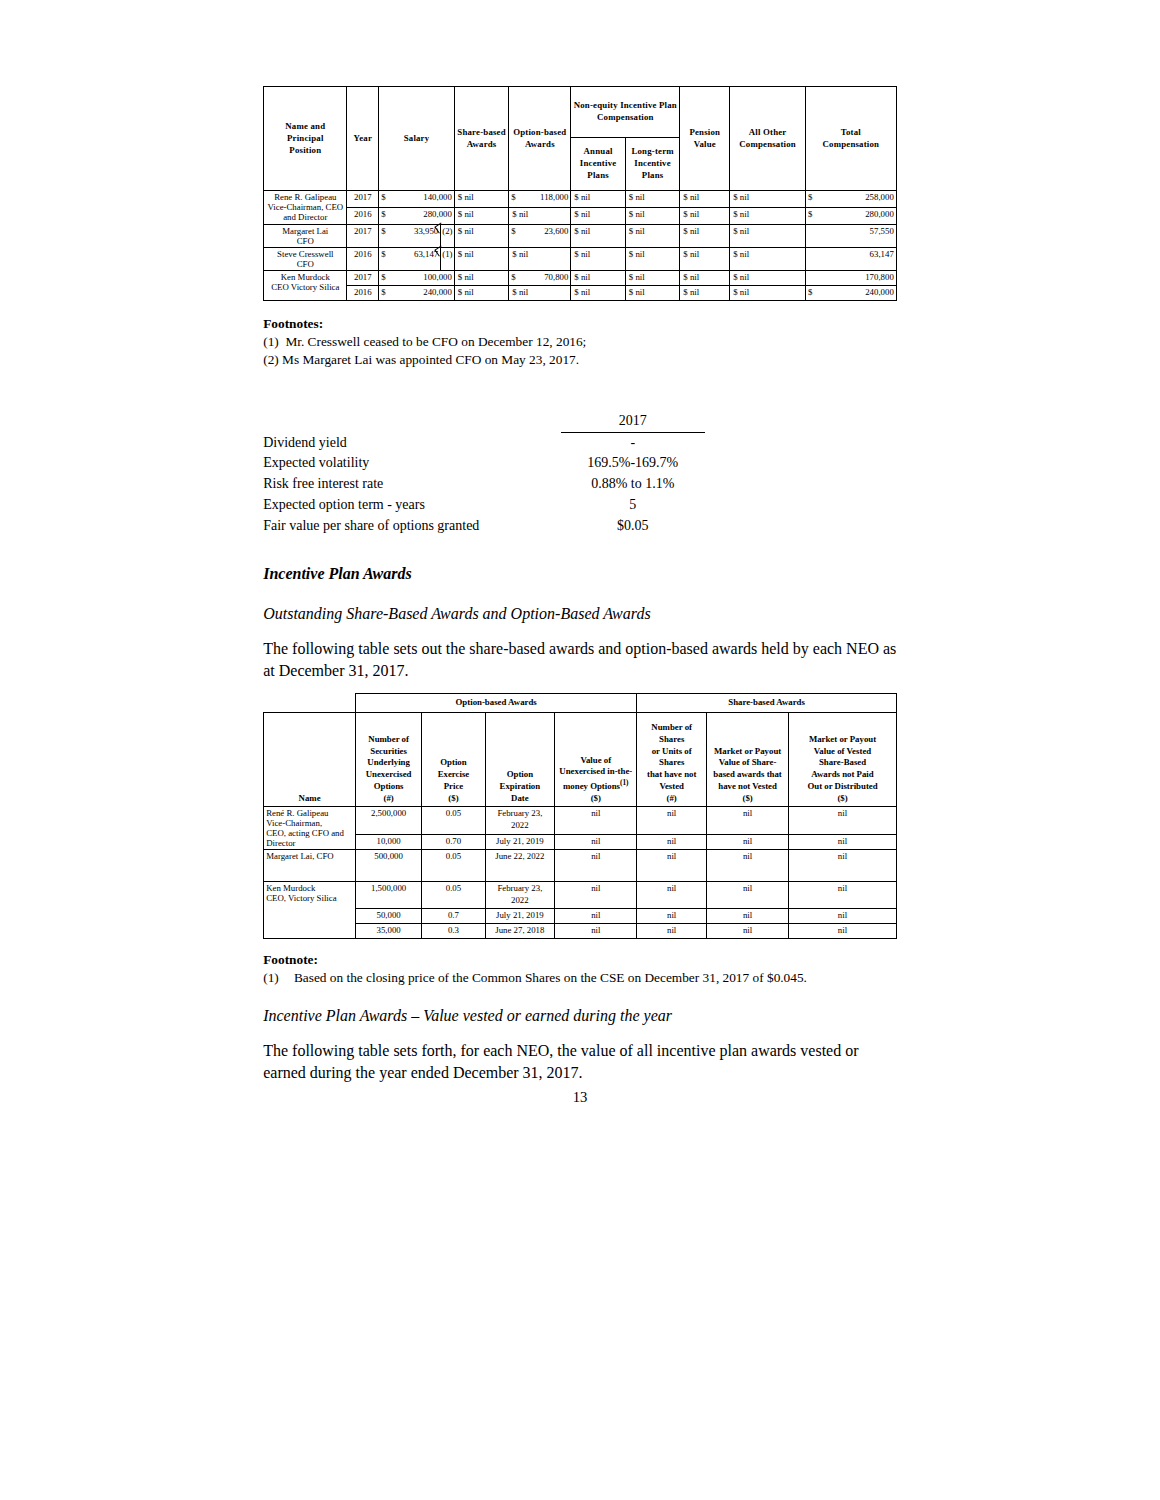| Name and Principal Position | Year | Salary | Share-based Awards | Option-based Awards | Non-equity Incentive Plan Compensation | Pension Value | All Other Compensation | Total Compensation |
| --- | --- | --- | --- | --- | --- | --- | --- | --- |
| Annual Incentive Plans | Long-term Incentive Plans |
| Rene R. Galipeau Vice-Chairman, CEO and Director | 2017 | $ 140,000 | $ nil | $ 118,000 | $ nil | $ nil | $ nil | $ nil | $ 258,000 |
| 2016 | $ 280,000 | $ nil | $ nil | $ nil | $ nil | $ nil | $ nil | $ 280,000 |
| Margaret Lai CFO | 2017 | $ 33,950 | (2) | $ nil | $ 23,600 | $ nil | $ nil | $ nil | $ nil | 57,550 |
| Steve Cresswell CFO | 2016 | $ 63,147 | (1) | $ nil | $ nil | $ nil | $ nil | $ nil | $ nil | 63,147 |
| Ken Murdock CEO Victory Silica | 2017 | $ 100,000 | $ nil | $ 70,800 | $ nil | $ nil | $ nil | $ nil | 170,800 |
| 2016 | $ 240,000 | $ nil | $ nil | $ nil | $ nil | $ nil | $ nil | $ 240,000 |
Footnotes:
(1) Mr. Cresswell ceased to be CFO on December 12, 2016;
(2) Ms Margaret Lai was appointed CFO on May 23, 2017.
| | 2017 |
| Dividend yield | - |
| Expected volatility | 169.5%-169.7% |
| Risk free interest rate | 0.88% to 1.1% |
| Expected option term - years | 5 |
| Fair value per share of options granted | $0.05 |
Incentive Plan Awards
Outstanding Share-Based Awards and Option-Based Awards
The following table sets out the share-based awards and option-based awards held by each NEO as at December 31, 2017.
| | Option-based Awards | Share-based Awards |
| --- | --- | --- |
| Name | Number of Securities Underlying Unexercised Options (#) | Option Exercise Price ($) | Option Expiration Date | Value of Unexercised in-the- money Options (1) ($) | Number of Shares or Units of Shares that have not Vested (#) | Market or Payout Value of Share- based awards that have not Vested ($) | Market or Payout Value of Vested Share-Based Awards not Paid Out or Distributed ($) |
| René R. Galipeau Vice-Chairman, CEO, acting CFO and Director | 2,500,000 | 0.05 | February 23, 2022 | nil | nil | nil | nil |
| 10,000 | 0.70 | July 21, 2019 | nil | nil | nil | nil |
| Margaret Lai, CFO | 500,000 | 0.05 | June 22, 2022 | nil | nil | nil | nil |
| Ken Murdock CEO, Victory Silica | 1,500,000 | 0.05 | February 23, 2022 | nil | nil | nil | nil |
| 50,000 | 0.7 | July 21, 2019 | nil | nil | nil | nil |
| 35,000 | 0.3 | June 27, 2018 | nil | nil | nil | nil |
Footnote:
| (1) | Based on the closing price of the Common Shares on the CSE on December 31, 2017 of $0.045. |
Incentive Plan Awards – Value vested or earned during the year
The following table sets forth, for each NEO, the value of all incentive plan awards vested or earned during the year ended December 31, 2017.
13